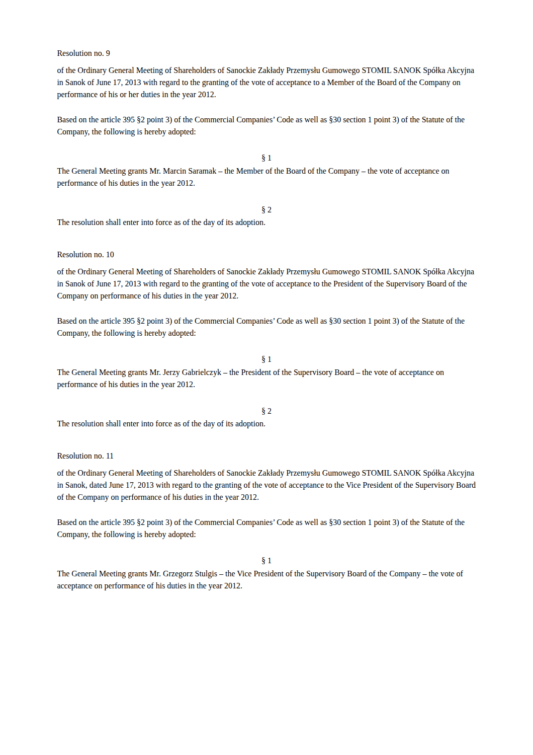Resolution no. 9
of the Ordinary General Meeting of Shareholders of Sanockie Zakłady Przemysłu Gumowego STOMIL SANOK Spółka Akcyjna in Sanok of June 17, 2013 with regard to the granting of the vote of acceptance to a Member of the Board of the Company on performance of his or her duties in the year 2012.
Based on the article 395 §2 point 3) of the Commercial Companies’ Code as well as §30 section 1 point 3) of the Statute of the Company, the following is hereby adopted:
§ 1
The General Meeting grants Mr. Marcin Saramak – the Member of the Board of the Company – the vote of acceptance on performance of his duties in the year 2012.
§ 2
The resolution shall enter into force as of the day of its adoption.
Resolution no. 10
of the Ordinary General Meeting of Shareholders of Sanockie Zakłady Przemysłu Gumowego STOMIL SANOK Spółka Akcyjna in Sanok of June 17, 2013 with regard to the granting of the vote of acceptance to the President of the Supervisory Board of the Company on performance of his duties in the year 2012.
Based on the article 395 §2 point 3) of the Commercial Companies’ Code as well as §30 section 1 point 3) of the Statute of the Company, the following is hereby adopted:
§ 1
The General Meeting grants Mr. Jerzy Gabrielczyk – the President of the Supervisory Board – the vote of acceptance on performance of his duties in the year 2012.
§ 2
The resolution shall enter into force as of the day of its adoption.
Resolution no. 11
of the Ordinary General Meeting of Shareholders of Sanockie Zakłady Przemysłu Gumowego STOMIL SANOK Spółka Akcyjna in Sanok, dated June 17, 2013 with regard to the granting of the vote of acceptance to the Vice President of the Supervisory Board of the Company on performance of his duties in the year 2012.
Based on the article 395 §2 point 3) of the Commercial Companies’ Code as well as §30 section 1 point 3) of the Statute of the Company, the following is hereby adopted:
§ 1
The General Meeting grants Mr. Grzegorz Stulgis – the Vice President of the Supervisory Board of the Company – the vote of acceptance on performance of his duties in the year 2012.